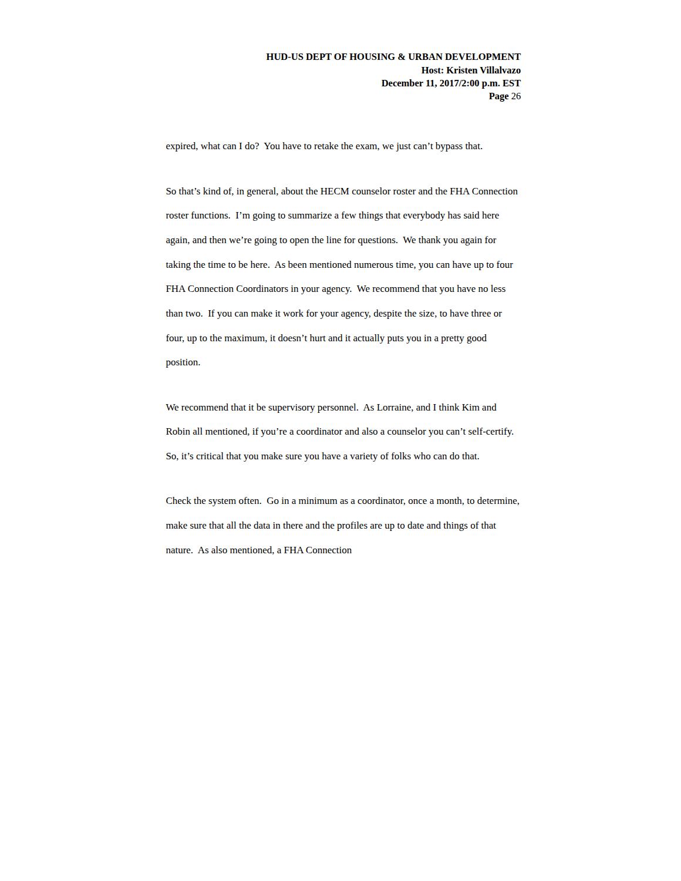HUD-US DEPT OF HOUSING & URBAN DEVELOPMENT
Host: Kristen Villalvazo
December 11, 2017/2:00 p.m. EST
Page 26
expired, what can I do? You have to retake the exam, we just can’t bypass that.
So that’s kind of, in general, about the HECM counselor roster and the FHA Connection roster functions. I’m going to summarize a few things that everybody has said here again, and then we’re going to open the line for questions. We thank you again for taking the time to be here. As been mentioned numerous time, you can have up to four FHA Connection Coordinators in your agency. We recommend that you have no less than two. If you can make it work for your agency, despite the size, to have three or four, up to the maximum, it doesn’t hurt and it actually puts you in a pretty good position.
We recommend that it be supervisory personnel. As Lorraine, and I think Kim and Robin all mentioned, if you’re a coordinator and also a counselor you can’t self-certify. So, it’s critical that you make sure you have a variety of folks who can do that.
Check the system often. Go in a minimum as a coordinator, once a month, to determine, make sure that all the data in there and the profiles are up to date and things of that nature. As also mentioned, a FHA Connection